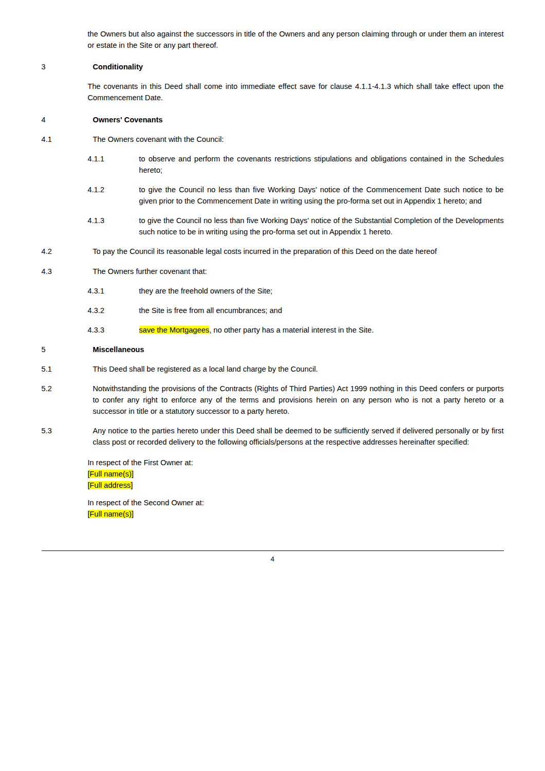the Owners but also against the successors in title of the Owners and any person claiming through or under them an interest or estate in the Site or any part thereof.
3
Conditionality
The covenants in this Deed shall come into immediate effect save for clause 4.1.1-4.1.3 which shall take effect upon the Commencement Date.
4
Owners' Covenants
4.1
The Owners covenant with the Council:
4.1.1
to observe and perform the covenants restrictions stipulations and obligations contained in the Schedules hereto;
4.1.2
to give the Council no less than five Working Days' notice of the Commencement Date such notice to be given prior to the Commencement Date in writing using the pro-forma set out in Appendix 1 hereto; and
4.1.3
to give the Council no less than five Working Days' notice of the Substantial Completion of the Developments such notice to be in writing using the pro-forma set out in Appendix 1 hereto.
4.2
To pay the Council its reasonable legal costs incurred in the preparation of this Deed on the date hereof
4.3
The Owners further covenant that:
4.3.1
they are the freehold owners of the Site;
4.3.2
the Site is free from all encumbrances; and
4.3.3
save the Mortgagees, no other party has a material interest in the Site.
5
Miscellaneous
5.1
This Deed shall be registered as a local land charge by the Council.
5.2
Notwithstanding the provisions of the Contracts (Rights of Third Parties) Act 1999 nothing in this Deed confers or purports to confer any right to enforce any of the terms and provisions herein on any person who is not a party hereto or a successor in title or a statutory successor to a party hereto.
5.3
Any notice to the parties hereto under this Deed shall be deemed to be sufficiently served if delivered personally or by first class post or recorded delivery to the following officials/persons at the respective addresses hereinafter specified:
In respect of the First Owner at:
[Full name(s)]
[Full address]
In respect of the Second Owner at:
[Full name(s)]
4